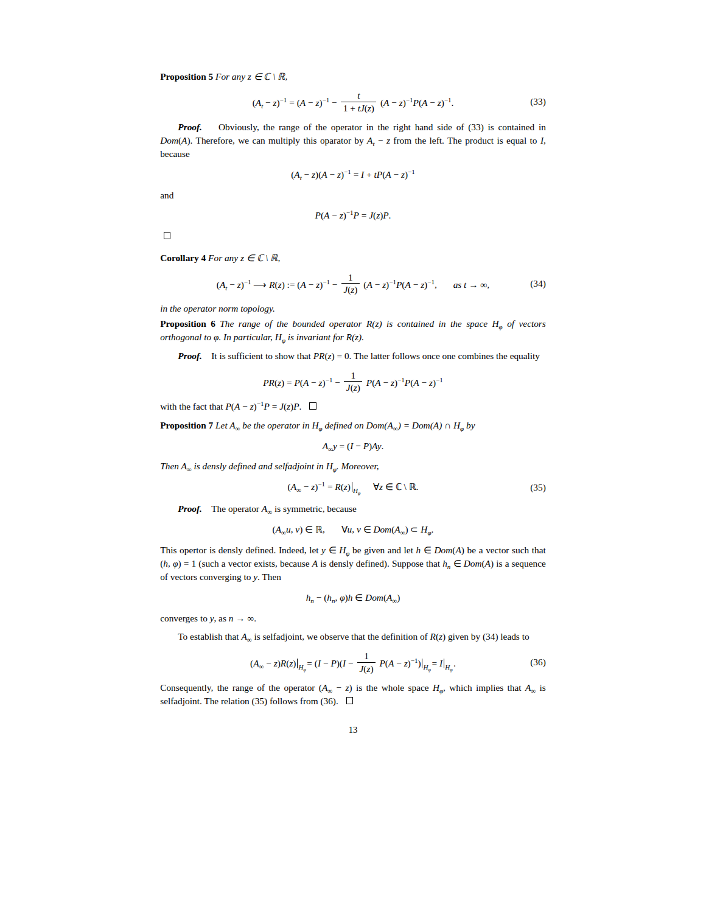Proposition 5 For any z ∈ ℂ \ ℝ,
(At − z)−1 = (A − z)−1 − t 1 + tJ(z) (A − z)−1P(A − z)−1. (33)
Proof. Obviously, the range of the operator in the right hand side of (33) is contained in Dom(A). Therefore, we can multiply this oparator by At − z from the left. The product is equal to I, because
(At − z)(A − z)−1 = I + tP(A − z)−1
and
P(A − z)−1P = J(z)P.
Corollary 4 For any z ∈ ℂ \ ℝ,
(At − z)−1 ⟶ R(z) := (A − z)−1 − 1 J(z) (A − z)−1P(A − z)−1, as t → ∞, (34)
in the operator norm topology.
Proposition 6 The range of the bounded operator R(z) is contained in the space Hφ of vectors orthogonal to φ. In particular, Hφ is invariant for R(z).
Proof. It is sufficient to show that PR(z) = 0. The latter follows once one combines the equality
PR(z) = P(A − z)−1 − 1 J(z) P(A − z)−1P(A − z)−1
with the fact that P(A − z)−1P = J(z)P.
Proposition 7 Let A∞ be the operator in Hφ defined on Dom(A∞) = Dom(A) ∩ Hφ by
A∞y = (I − P)Ay.
Then A∞ is densly defined and selfadjoint in Hφ. Moreover,
(A∞ − z)−1 = R(z) Hφ ∀z ∈ ℂ \ ℝ. (35)
Proof. The operator A∞ is symmetric, because
(A∞u, v) ∈ ℝ, ∀u, v ∈ Dom(A∞) ⊂ Hφ.
This opertor is densly defined. Indeed, let y ∈ Hφ be given and let h ∈ Dom(A) be a vector such that (h, φ) = 1 (such a vector exists, because A is densly defined). Suppose that hn ∈ Dom(A) is a sequence of vectors converging to y. Then
hn − (hn, φ)h ∈ Dom(A∞)
converges to y, as n → ∞.
To establish that A∞ is selfadjoint, we observe that the definition of R(z) given by (34) leads to
(A∞ − z)R(z) Hφ= (I − P)(I − 1 J(z) P(A − z)−1) Hφ= I Hφ. (36)
Consequently, the range of the operator (A∞ − z) is the whole space Hφ, which implies that A∞ is selfadjoint. The relation (35) follows from (36).
13